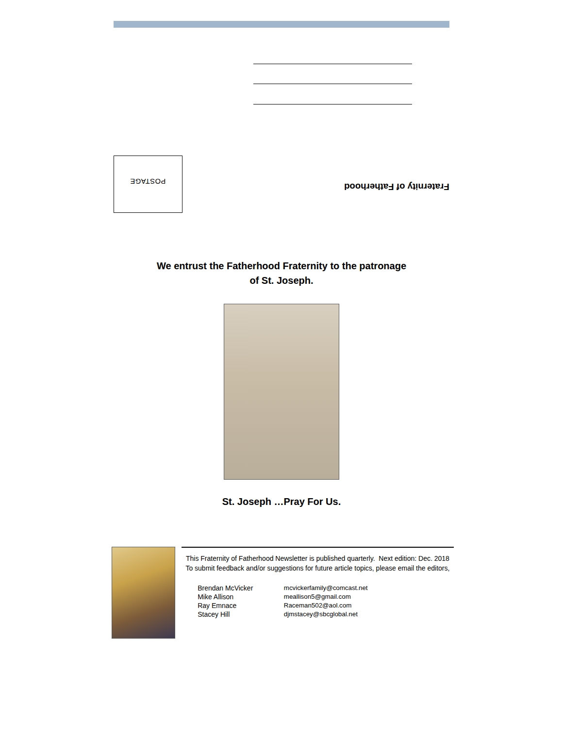POSTAGE
Fraternity of Fatherhood
We entrust the Fatherhood Fraternity to the patronage
of St. Joseph.
St. Joseph …Pray For Us.
This Fraternity of Fatherhood Newsletter is published quarterly. Next edition: Dec. 2018
To submit feedback and/or suggestions for future article topics, please email the editors,
| Brendan McVicker | mcvickerfamily@comcast.net |
| Mike Allison | meallison5@gmail.com |
| Ray Emnace | Raceman502@aol.com |
| Stacey Hill | djmstacey@sbcglobal.net |